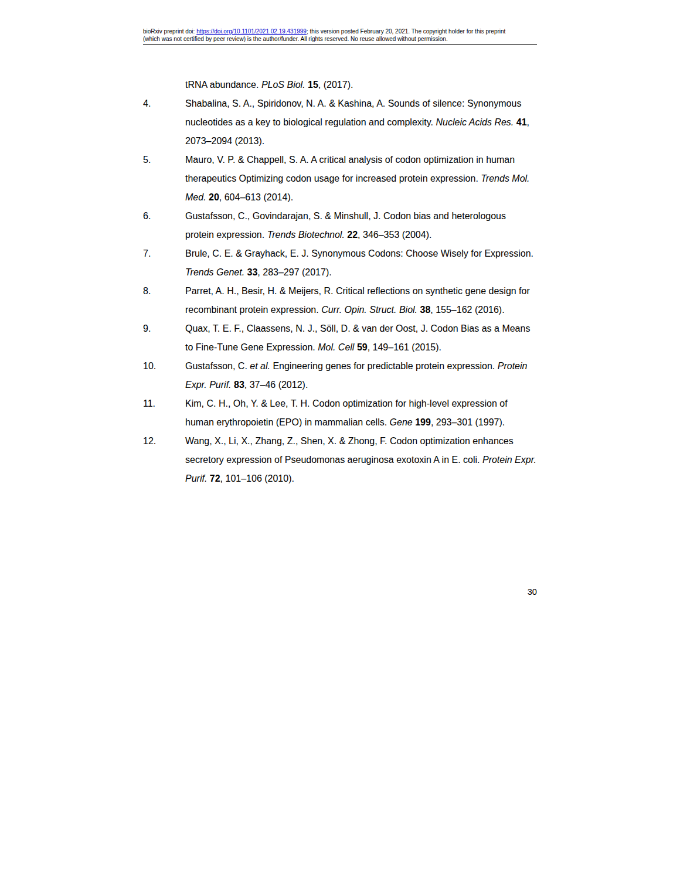bioRxiv preprint doi: https://doi.org/10.1101/2021.02.19.431999; this version posted February 20, 2021. The copyright holder for this preprint (which was not certified by peer review) is the author/funder. All rights reserved. No reuse allowed without permission.
tRNA abundance. PLoS Biol. 15, (2017).
4. Shabalina, S. A., Spiridonov, N. A. & Kashina, A. Sounds of silence: Synonymous nucleotides as a key to biological regulation and complexity. Nucleic Acids Res. 41, 2073–2094 (2013).
5. Mauro, V. P. & Chappell, S. A. A critical analysis of codon optimization in human therapeutics Optimizing codon usage for increased protein expression. Trends Mol. Med. 20, 604–613 (2014).
6. Gustafsson, C., Govindarajan, S. & Minshull, J. Codon bias and heterologous protein expression. Trends Biotechnol. 22, 346–353 (2004).
7. Brule, C. E. & Grayhack, E. J. Synonymous Codons: Choose Wisely for Expression. Trends Genet. 33, 283–297 (2017).
8. Parret, A. H., Besir, H. & Meijers, R. Critical reflections on synthetic gene design for recombinant protein expression. Curr. Opin. Struct. Biol. 38, 155–162 (2016).
9. Quax, T. E. F., Claassens, N. J., Söll, D. & van der Oost, J. Codon Bias as a Means to Fine-Tune Gene Expression. Mol. Cell 59, 149–161 (2015).
10. Gustafsson, C. et al. Engineering genes for predictable protein expression. Protein Expr. Purif. 83, 37–46 (2012).
11. Kim, C. H., Oh, Y. & Lee, T. H. Codon optimization for high-level expression of human erythropoietin (EPO) in mammalian cells. Gene 199, 293–301 (1997).
12. Wang, X., Li, X., Zhang, Z., Shen, X. & Zhong, F. Codon optimization enhances secretory expression of Pseudomonas aeruginosa exotoxin A in E. coli. Protein Expr. Purif. 72, 101–106 (2010).
30